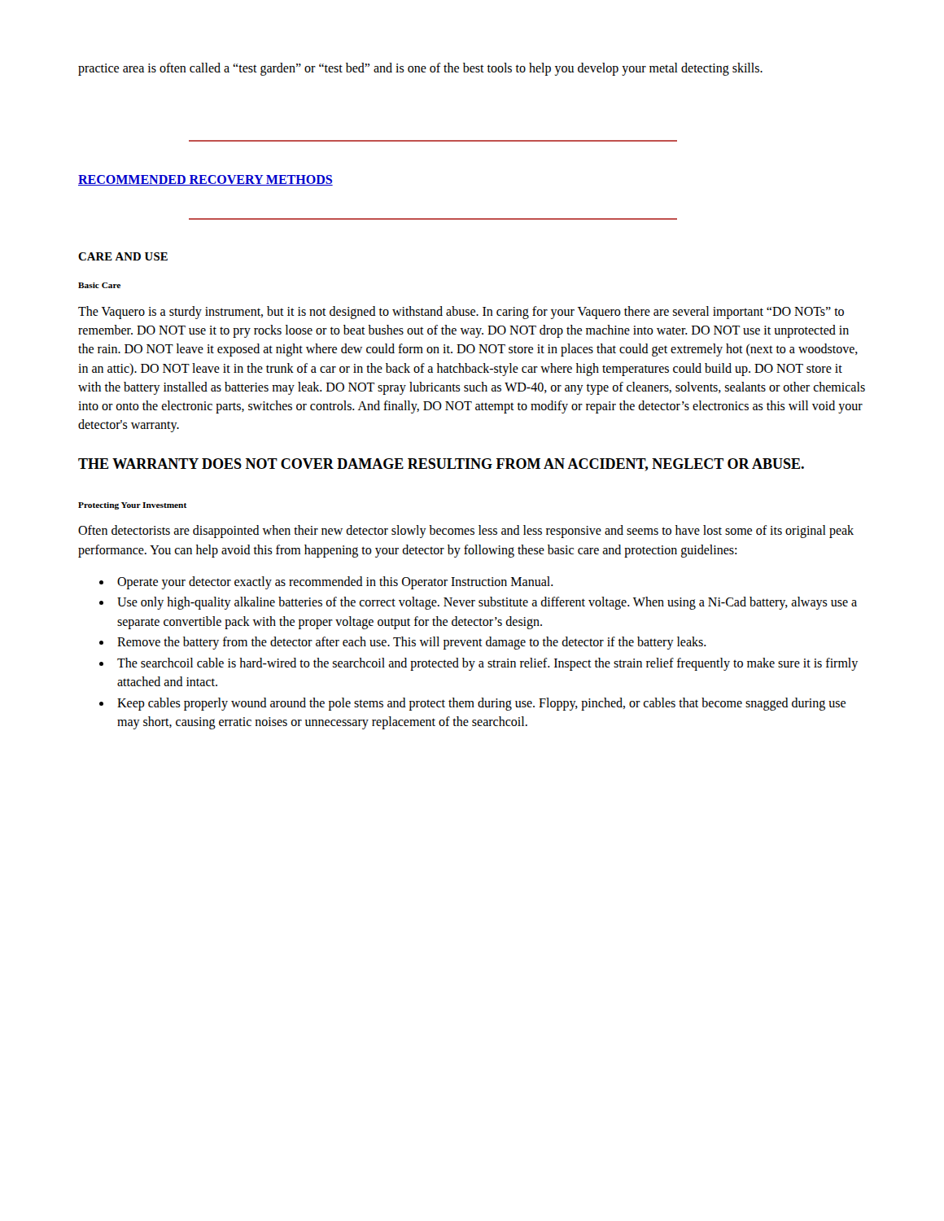practice area is often called a “test garden” or “test bed” and is one of the best tools to help you develop your metal detecting skills.
RECOMMENDED RECOVERY METHODS
CARE AND USE
Basic Care
The Vaquero is a sturdy instrument, but it is not designed to withstand abuse. In caring for your Vaquero there are several important “DO NOTs” to remember. DO NOT use it to pry rocks loose or to beat bushes out of the way. DO NOT drop the machine into water. DO NOT use it unprotected in the rain. DO NOT leave it exposed at night where dew could form on it. DO NOT store it in places that could get extremely hot (next to a woodstove, in an attic). DO NOT leave it in the trunk of a car or in the back of a hatchback-style car where high temperatures could build up. DO NOT store it with the battery installed as batteries may leak. DO NOT spray lubricants such as WD-40, or any type of cleaners, solvents, sealants or other chemicals into or onto the electronic parts, switches or controls. And finally, DO NOT attempt to modify or repair the detector’s electronics as this will void your detector's warranty.
THE WARRANTY DOES NOT COVER DAMAGE RESULTING FROM AN ACCIDENT, NEGLECT OR ABUSE.
Protecting Your Investment
Often detectorists are disappointed when their new detector slowly becomes less and less responsive and seems to have lost some of its original peak performance. You can help avoid this from happening to your detector by following these basic care and protection guidelines:
Operate your detector exactly as recommended in this Operator Instruction Manual.
Use only high-quality alkaline batteries of the correct voltage. Never substitute a different voltage. When using a Ni-Cad battery, always use a separate convertible pack with the proper voltage output for the detector’s design.
Remove the battery from the detector after each use. This will prevent damage to the detector if the battery leaks.
The searchcoil cable is hard-wired to the searchcoil and protected by a strain relief. Inspect the strain relief frequently to make sure it is firmly attached and intact.
Keep cables properly wound around the pole stems and protect them during use. Floppy, pinched, or cables that become snagged during use may short, causing erratic noises or unnecessary replacement of the searchcoil.